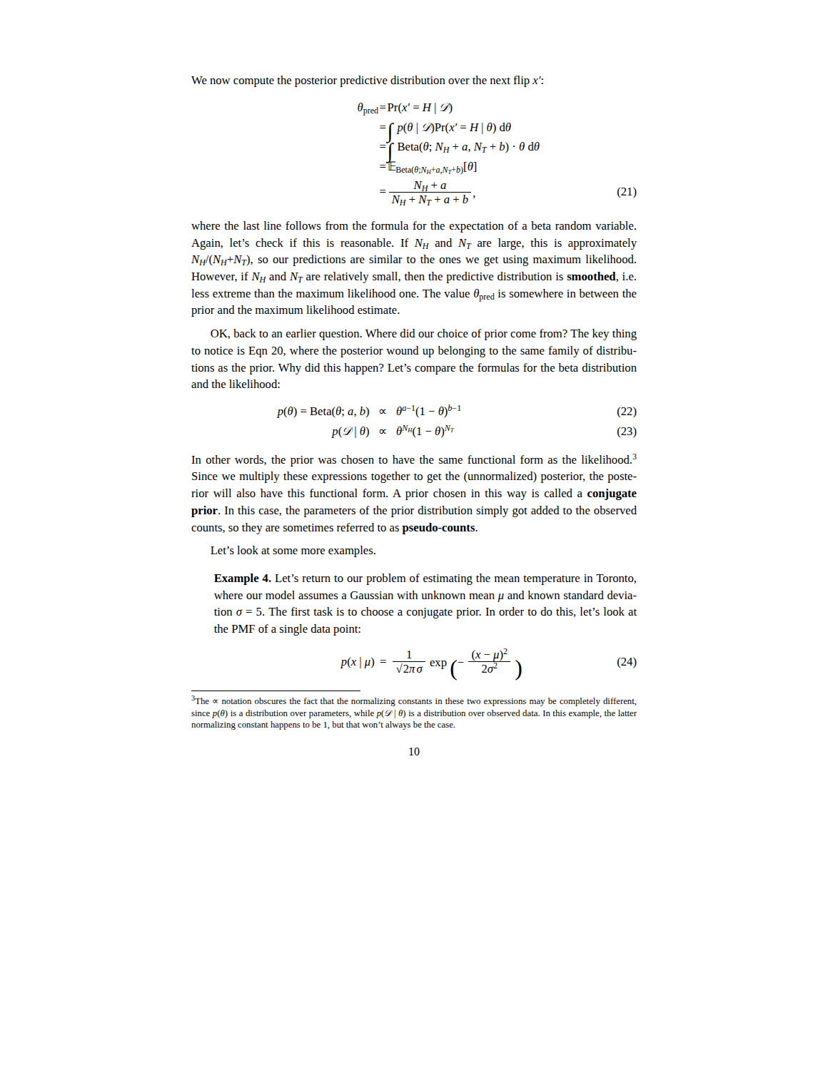We now compute the posterior predictive distribution over the next flip x′:
| θ pred | = | Pr ( x′ = H / 𝒟 ) | |
| | = | ∫ p ( θ / 𝒟 ) Pr ( x′ = H / θ ) d θ | |
| | = | ∫ Beta ( θ ; N H + a , N T + b ) · θ d θ | |
| | = | 𝔼 Beta ( θ ; N H + a , N T + b ) [ θ ] | |
| | = | N H + a N H + N T + a + b , | (21) |
where the last line follows from the formula for the expectation of a beta random variable. Again, let’s check if this is reasonable. If NH and NT are large, this is approximately NH/(NH+NT), so our predictions are similar to the ones we get using maximum likelihood. However, if NH and NT are relatively small, then the predictive distribution is smoothed, i.e. less extreme than the maximum likelihood one. The value θpred is somewhere in between the prior and the maximum likelihood estimate.
OK, back to an earlier question. Where did our choice of prior come from? The key thing to notice is Eqn 20, where the posterior wound up belonging to the same family of distributions as the prior. Why did this happen? Let’s compare the formulas for the beta distribution and the likelihood:
| p ( θ ) = Beta ( θ ; a , b ) | ∝ | θ a −1 (1 − θ ) b −1 | (22) |
| p ( 𝒟 / θ ) | ∝ | θ N H (1 − θ ) N T | (23) |
In other words, the prior was chosen to have the same functional form as the likelihood.3 Since we multiply these expressions together to get the (unnormalized) posterior, the posterior will also have this functional form. A prior chosen in this way is called a conjugate prior. In this case, the parameters of the prior distribution simply got added to the observed counts, so they are sometimes referred to as pseudo-counts.
Let’s look at some more examples.
Example 4. Let’s return to our problem of estimating the mean temperature in Toronto, where our model assumes a Gaussian with unknown mean μ and known standard deviation σ = 5. The first task is to choose a conjugate prior. In order to do this, let’s look at the PMF of a single data point:
| p ( x / μ ) | = | 1 √ 2 π σ exp ( − ( x − μ ) 2 2 σ 2 ) | (24) |
3The ∝ notation obscures the fact that the normalizing constants in these two expressions may be completely different, since p(θ) is a distribution over parameters, while p(𝒟 | θ) is a distribution over observed data. In this example, the latter normalizing constant happens to be 1, but that won’t always be the case.
10